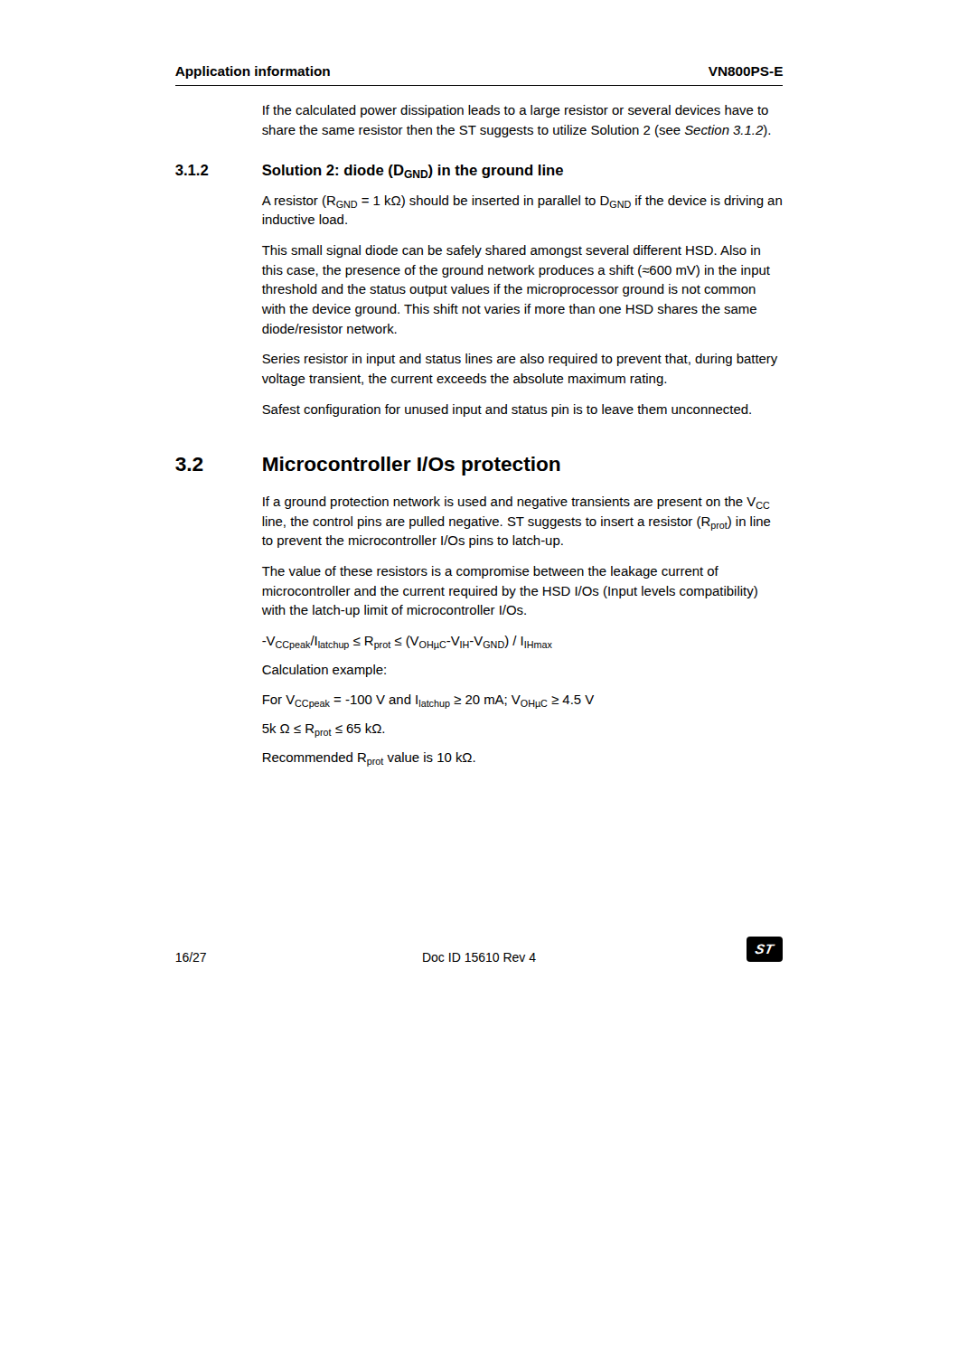Application information
VN800PS-E
If the calculated power dissipation leads to a large resistor or several devices have to share the same resistor then the ST suggests to utilize Solution 2 (see Section 3.1.2).
3.1.2
Solution 2: diode (DGND) in the ground line
A resistor (RGND = 1 kΩ) should be inserted in parallel to DGND if the device is driving an inductive load.
This small signal diode can be safely shared amongst several different HSD. Also in this case, the presence of the ground network produces a shift (≈600 mV) in the input threshold and the status output values if the microprocessor ground is not common with the device ground. This shift not varies if more than one HSD shares the same diode/resistor network.
Series resistor in input and status lines are also required to prevent that, during battery voltage transient, the current exceeds the absolute maximum rating.
Safest configuration for unused input and status pin is to leave them unconnected.
3.2
Microcontroller I/Os protection
If a ground protection network is used and negative transients are present on the VCC line, the control pins are pulled negative. ST suggests to insert a resistor (Rprot) in line to prevent the microcontroller I/Os pins to latch-up.
The value of these resistors is a compromise between the leakage current of microcontroller and the current required by the HSD I/Os (Input levels compatibility) with the latch-up limit of microcontroller I/Os.
-VCCpeak/Ilatchup ≤ Rprot ≤ (VOHµC-VIH-VGND) / IIHmax
Calculation example:
For VCCpeak = -100 V and Ilatchup ≥ 20 mA; VOHµC ≥ 4.5 V
5k Ω ≤ Rprot ≤ 65 kΩ.
Recommended Rprot value is 10 kΩ.
16/27
Doc ID 15610 Rev 4